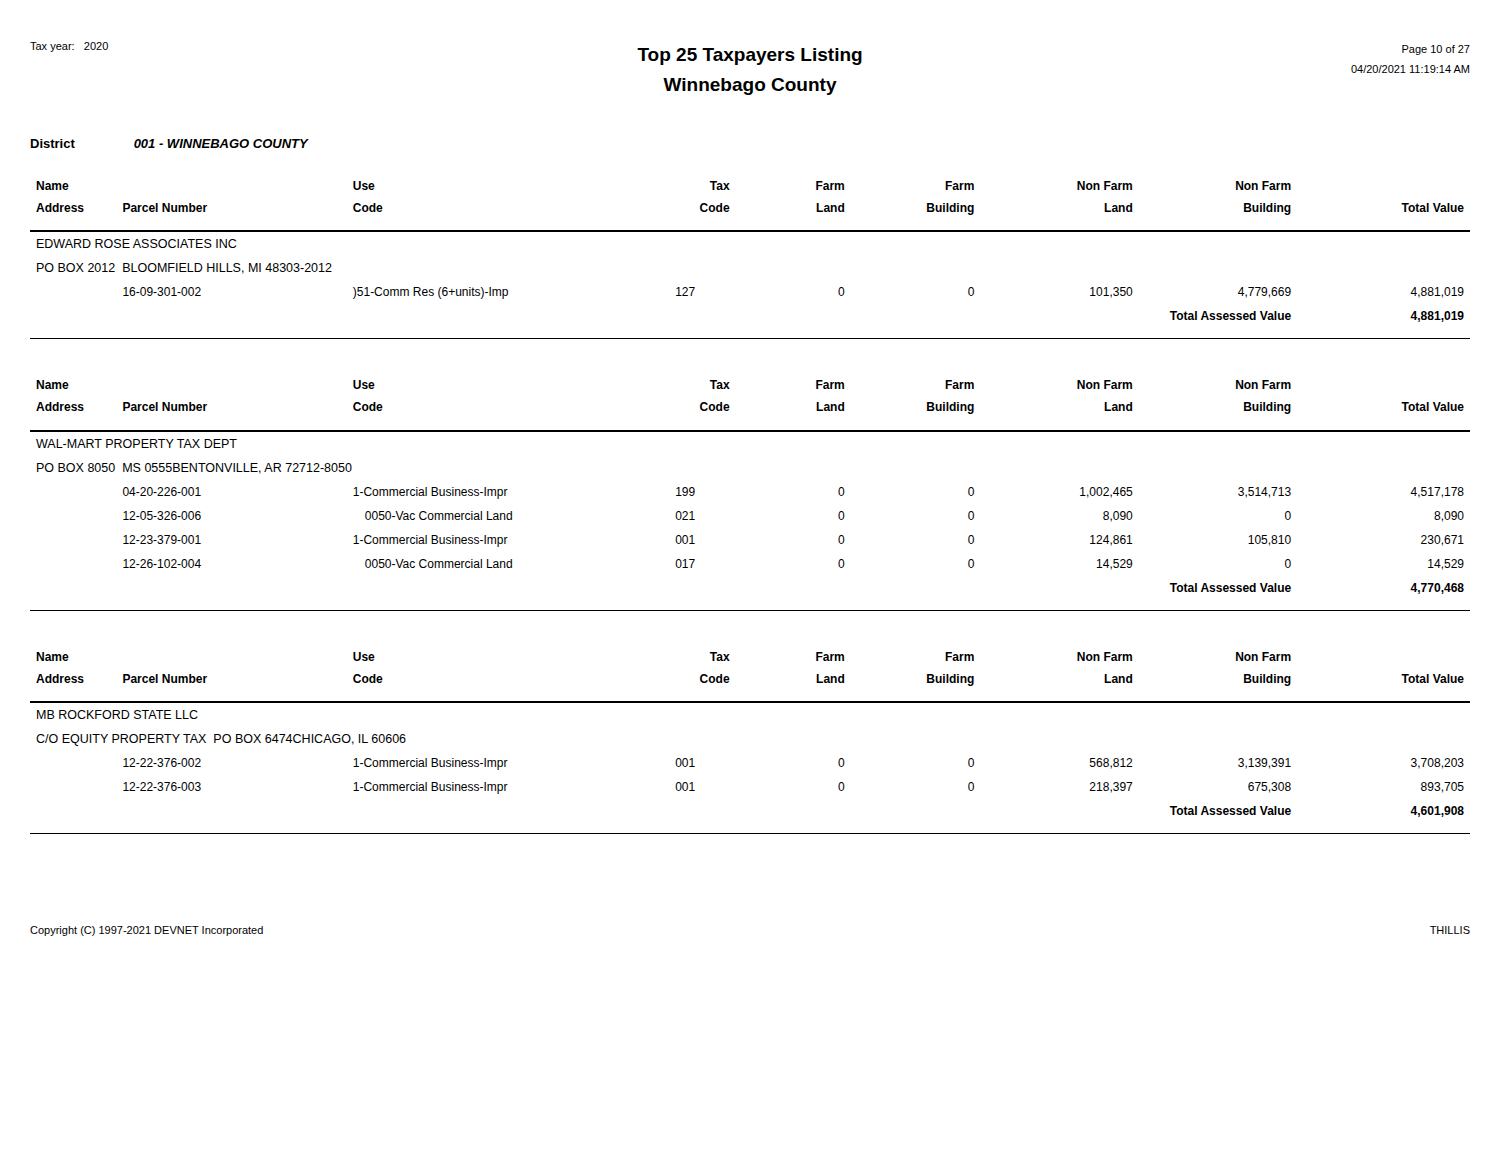Tax year: 2020
Page 10 of 27
04/20/2021 11:19:14 AM
Top 25 Taxpayers Listing
Winnebago County
District 001 - WINNEBAGO COUNTY
| Name | | Use | Tax | Farm | Farm | Non Farm | Non Farm | |
| --- | --- | --- | --- | --- | --- | --- | --- | --- |
| Address | Parcel Number | Code | Code | Land | Building | Land | Building | Total Value |
| EDWARD ROSE ASSOCIATES INC |
| PO BOX 2012 BLOOMFIELD HILLS, MI 48303-2012 |
| | 16-09-301-002 | )51-Comm Res (6+units)-Imp | 127 | 0 | 0 | 101,350 | 4,779,669 | 4,881,019 |
| | Total Assessed Value | 4,881,019 |
| Name | | Use | Tax | Farm | Farm | Non Farm | Non Farm | |
| Address | Parcel Number | Code | Code | Land | Building | Land | Building | Total Value |
| WAL-MART PROPERTY TAX DEPT |
| PO BOX 8050 MS 0555BENTONVILLE, AR 72712-8050 |
| | 04-20-226-001 | 1-Commercial Business-Impr | 199 | 0 | 0 | 1,002,465 | 3,514,713 | 4,517,178 |
| | 12-05-326-006 | 0050-Vac Commercial Land | 021 | 0 | 0 | 8,090 | 0 | 8,090 |
| | 12-23-379-001 | 1-Commercial Business-Impr | 001 | 0 | 0 | 124,861 | 105,810 | 230,671 |
| | 12-26-102-004 | 0050-Vac Commercial Land | 017 | 0 | 0 | 14,529 | 0 | 14,529 |
| | Total Assessed Value | 4,770,468 |
| Name | | Use | Tax | Farm | Farm | Non Farm | Non Farm | |
| Address | Parcel Number | Code | Code | Land | Building | Land | Building | Total Value |
| MB ROCKFORD STATE LLC |
| C/O EQUITY PROPERTY TAX PO BOX 6474CHICAGO, IL 60606 |
| | 12-22-376-002 | 1-Commercial Business-Impr | 001 | 0 | 0 | 568,812 | 3,139,391 | 3,708,203 |
| | 12-22-376-003 | 1-Commercial Business-Impr | 001 | 0 | 0 | 218,397 | 675,308 | 893,705 |
| | Total Assessed Value | 4,601,908 |
Copyright (C) 1997-2021 DEVNET Incorporated THILLIS